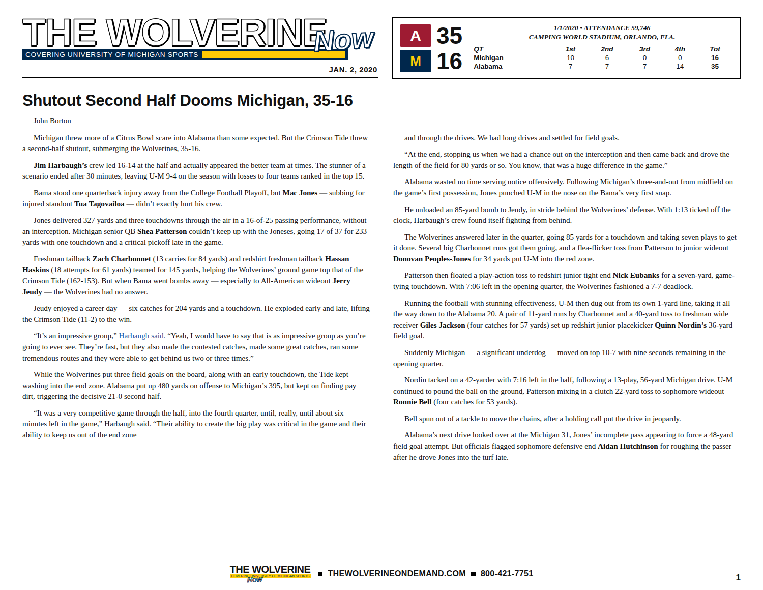The Wolverine Now
COVERING UNIVERSITY OF MICHIGAN SPORTS
JAN. 2, 2020
M
35
16
1/1/2020 • ATTENDANCE 59,746
CAMPING WORLD STADIUM, ORLANDO, FLA.
| QT | 1st | 2nd | 3rd | 4th | Tot |
| --- | --- | --- | --- | --- | --- |
| Michigan | 10 | 6 | 0 | 0 | 16 |
| Alabama | 7 | 7 | 7 | 14 | 35 |
Shutout Second Half Dooms Michigan, 35-16
John Borton
Michigan threw more of a Citrus Bowl scare into Alabama than some expected. But the Crimson Tide threw a second-half shutout, submerging the Wolverines, 35-16.
Jim Harbaugh’s crew led 16-14 at the half and actually appeared the better team at times. The stunner of a scenario ended after 30 minutes, leaving U-M 9-4 on the season with losses to four teams ranked in the top 15.
Bama stood one quarterback injury away from the College Football Playoff, but Mac Jones — subbing for injured standout Tua Tagovailoa — didn’t exactly hurt his crew.
Jones delivered 327 yards and three touchdowns through the air in a 16-of-25 passing performance, without an interception. Michigan senior QB Shea Patterson couldn’t keep up with the Joneses, going 17 of 37 for 233 yards with one touchdown and a critical pickoff late in the game.
Freshman tailback Zach Charbonnet (13 carries for 84 yards) and redshirt freshman tailback Hassan Haskins (18 attempts for 61 yards) teamed for 145 yards, helping the Wolverines’ ground game top that of the Crimson Tide (162-153). But when Bama went bombs away — especially to All-American wideout Jerry Jeudy — the Wolverines had no answer.
Jeudy enjoyed a career day — six catches for 204 yards and a touchdown. He exploded early and late, lifting the Crimson Tide (11-2) to the win.
“It’s an impressive group,” Harbaugh said. “Yeah, I would have to say that is as impressive group as you’re going to ever see. They’re fast, but they also made the contested catches, made some great catches, ran some tremendous routes and they were able to get behind us two or three times.”
While the Wolverines put three field goals on the board, along with an early touchdown, the Tide kept washing into the end zone. Alabama put up 480 yards on offense to Michigan’s 395, but kept on finding pay dirt, triggering the decisive 21-0 second half.
“It was a very competitive game through the half, into the fourth quarter, until, really, until about six minutes left in the game,” Harbaugh said. “Their ability to create the big play was critical in the game and their ability to keep us out of the end zone
and through the drives. We had long drives and settled for field goals.
“At the end, stopping us when we had a chance out on the interception and then came back and drove the length of the field for 80 yards or so. You know, that was a huge difference in the game.”
Alabama wasted no time serving notice offensively. Following Michigan’s three-and-out from midfield on the game’s first possession, Jones punched U-M in the nose on the Bama’s very first snap.
He unloaded an 85-yard bomb to Jeudy, in stride behind the Wolverines’ defense. With 1:13 ticked off the clock, Harbaugh’s crew found itself fighting from behind.
The Wolverines answered later in the quarter, going 85 yards for a touchdown and taking seven plays to get it done. Several big Charbonnet runs got them going, and a flea-flicker toss from Patterson to junior wideout Donovan Peoples-Jones for 34 yards put U-M into the red zone.
Patterson then floated a play-action toss to redshirt junior tight end Nick Eubanks for a seven-yard, game-tying touchdown. With 7:06 left in the opening quarter, the Wolverines fashioned a 7-7 deadlock.
Running the football with stunning effectiveness, U-M then dug out from its own 1-yard line, taking it all the way down to the Alabama 20. A pair of 11-yard runs by Charbonnet and a 40-yard toss to freshman wide receiver Giles Jackson (four catches for 57 yards) set up redshirt junior placekicker Quinn Nordin’s 36-yard field goal.
Suddenly Michigan — a significant underdog — moved on top 10-7 with nine seconds remaining in the opening quarter.
Nordin tacked on a 42-yarder with 7:16 left in the half, following a 13-play, 56-yard Michigan drive. U-M continued to pound the ball on the ground, Patterson mixing in a clutch 22-yard toss to sophomore wideout Ronnie Bell (four catches for 53 yards).
Bell spun out of a tackle to move the chains, after a holding call put the drive in jeopardy.
Alabama’s next drive looked over at the Michigan 31, Jones’ incomplete pass appearing to force a 48-yard field goal attempt. But officials flagged sophomore defensive end Aidan Hutchinson for roughing the passer after he drove Jones into the turf late.
The Wolverine
COVERING UNIVERSITY OF MICHIGAN SPORTS
Now
THEWOLVERINEONDEMAND.COM 800-421-7751
1